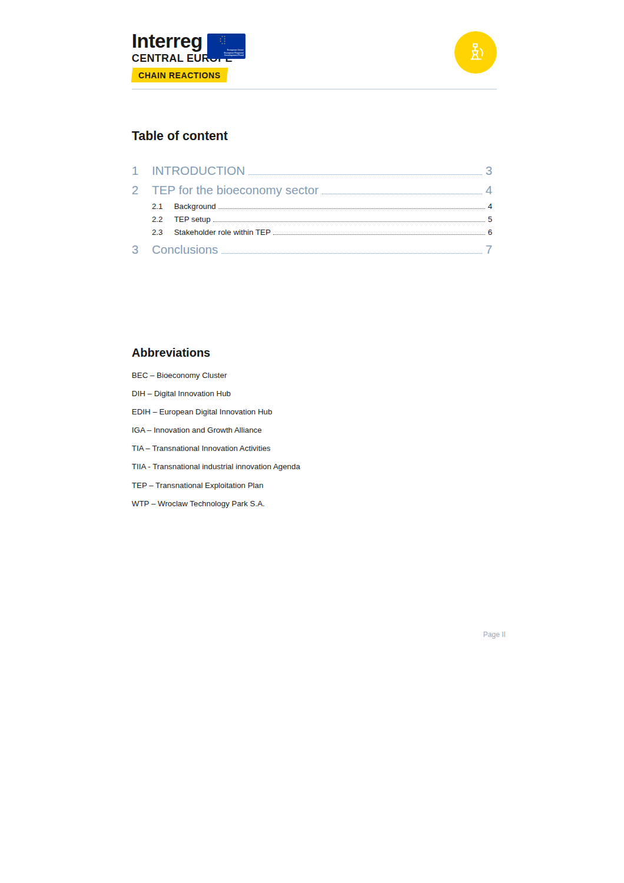Interreg CENTRAL EUROPE
★ ★
★ ★
★ ★
★ ★
European Union
European Regional
Development Fund
CHAIN REACTIONS
Table of content
1 INTRODUCTION 3
2 TEP for the bioeconomy sector 4
2.1 Background 4
2.2 TEP setup 5
2.3 Stakeholder role within TEP 6
3 Conclusions 7
Abbreviations
BEC – Bioeconomy Cluster
DIH – Digital Innovation Hub
EDIH – European Digital Innovation Hub
IGA – Innovation and Growth Alliance
TIA – Transnational Innovation Activities
TIIA - Transnational industrial innovation Agenda
TEP – Transnational Exploitation Plan
WTP – Wroclaw Technology Park S.A.
Page II